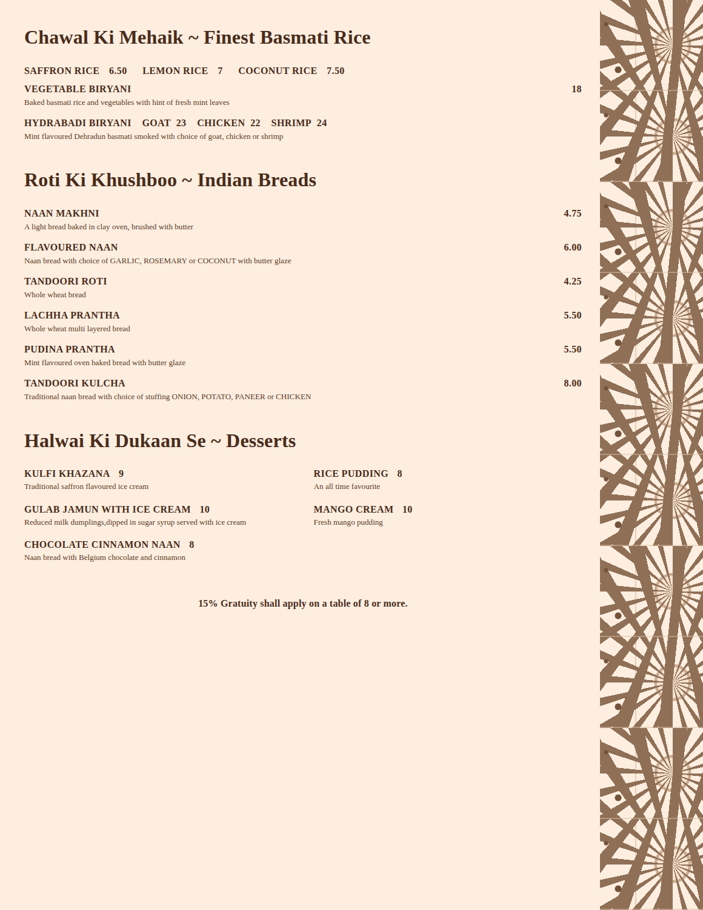Chawal Ki Mehaik ~ Finest Basmati Rice
SAFFRON RICE 6.50 LEMON RICE 7 COCONUT RICE 7.50
VEGETABLE BIRYANI 18
Baked basmati rice and vegetables with hint of fresh mint leaves
HYDRABADI BIRYANIGOAT 23 CHICKEN 22 SHRIMP 24
Mint flavoured Dehradun basmati smoked with choice of goat, chicken or shrimp
Roti Ki Khushboo ~ Indian Breads
NAAN MAKHNI 4.75
A light bread baked in clay oven, brushed with butter
FLAVOURED NAAN 6.00
Naan bread with choice of GARLIC, ROSEMARY or COCONUT with butter glaze
TANDOORI ROTI 4.25
Whole wheat bread
LACHHA PRANTHA 5.50
Whole wheat multi layered bread
PUDINA PRANTHA 5.50
Mint flavoured oven baked bread with butter glaze
TANDOORI KULCHA 8.00
Traditional naan bread with choice of stuffing ONION, POTATO, PANEER or CHICKEN
Halwai Ki Dukaan Se ~ Desserts
KULFI KHAZANA9
Traditional saffron flavoured ice cream
RICE PUDDING8
An all time favourite
GULAB JAMUN WITH ICE CREAM10
Reduced milk dumplings,dipped in sugar syrup served with ice cream
MANGO CREAM10
Fresh mango pudding
CHOCOLATE CINNAMON NAAN8
Naan bread with Belgium chocolate and cinnamon
15% Gratuity shall apply on a table of 8 or more.